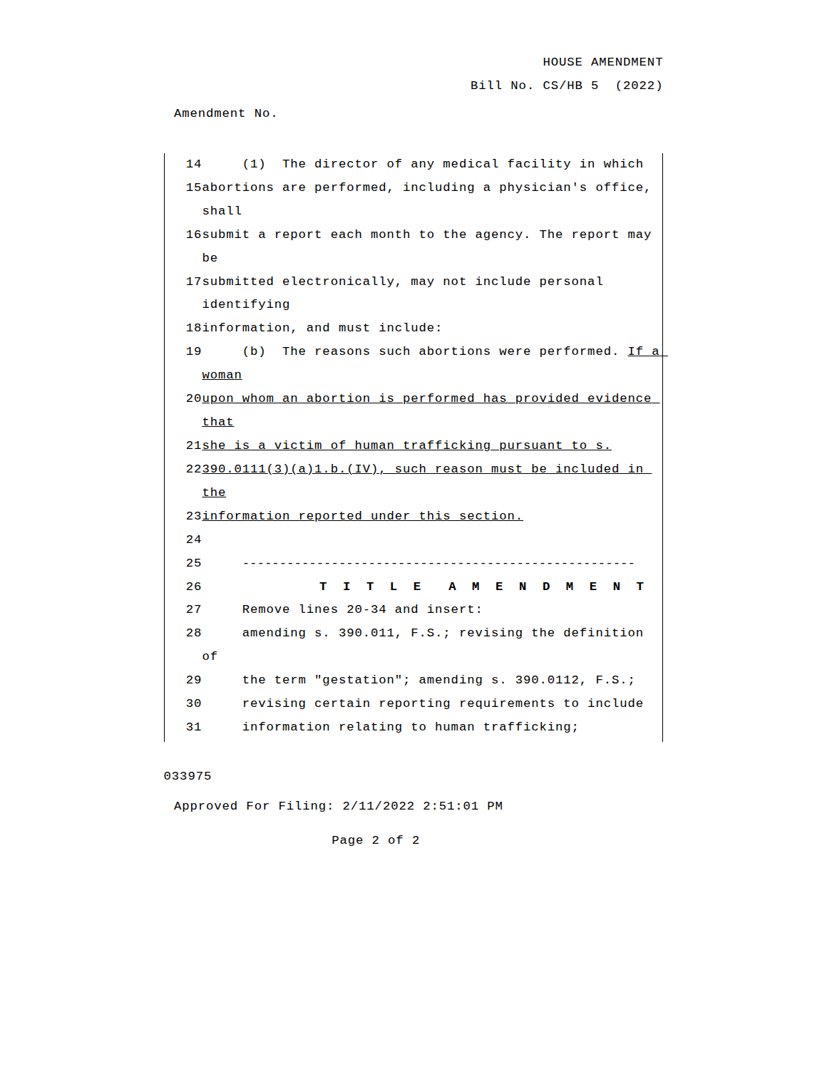HOUSE AMENDMENT
Bill No. CS/HB 5 (2022)
Amendment No.
| 14 | (1) The director of any medical facility in which |
| 15 | abortions are performed, including a physician's office, shall |
| 16 | submit a report each month to the agency. The report may be |
| 17 | submitted electronically, may not include personal identifying |
| 18 | information, and must include: |
| 19 | (b) The reasons such abortions were performed. If a woman |
| 20 | upon whom an abortion is performed has provided evidence that |
| 21 | she is a victim of human trafficking pursuant to s. |
| 22 | 390.0111(3)(a)1.b.(IV), such reason must be included in the |
| 23 | information reported under this section. |
| 24 | |
| 25 | ----------------------------------------------------- |
| 26 | T I T L E A M E N D M E N T |
| 27 | Remove lines 20-34 and insert: |
| 28 | amending s. 390.011, F.S.; revising the definition of |
| 29 | the term "gestation"; amending s. 390.0112, F.S.; |
| 30 | revising certain reporting requirements to include |
| 31 | information relating to human trafficking; |
033975
Approved For Filing: 2/11/2022 2:51:01 PM
Page 2 of 2